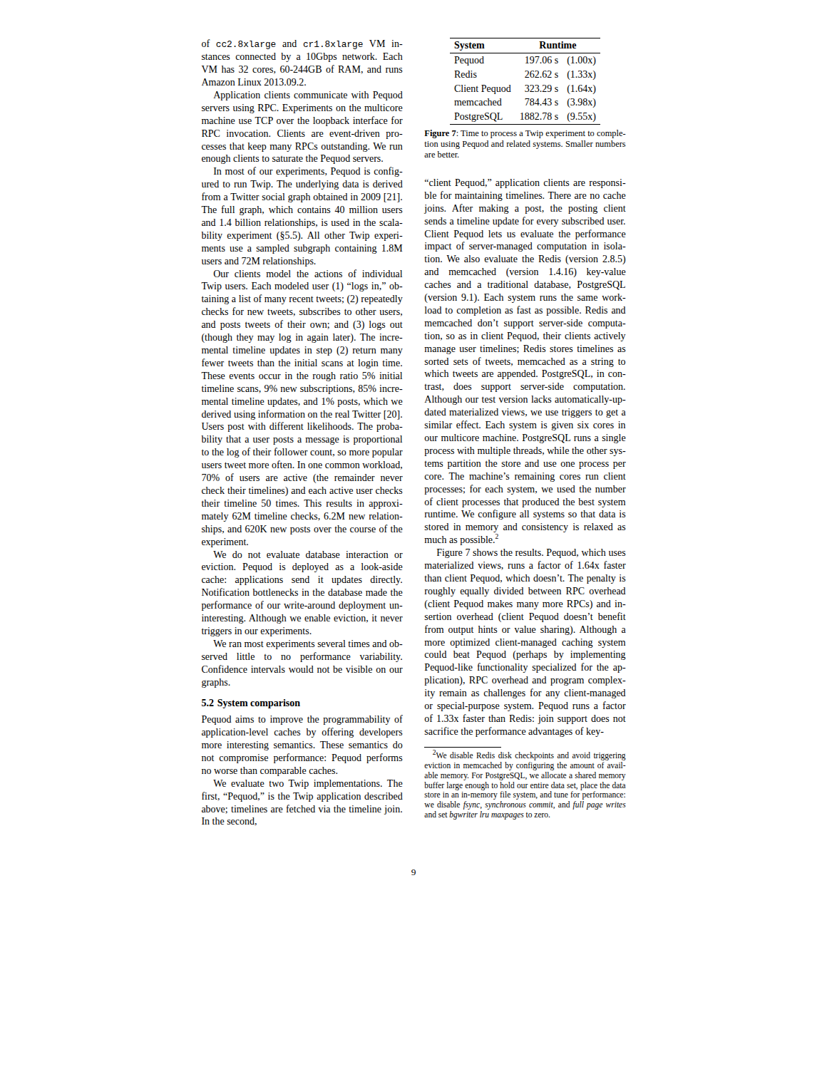of cc2.8xlarge and cr1.8xlarge VM instances connected by a 10Gbps network. Each VM has 32 cores, 60-244GB of RAM, and runs Amazon Linux 2013.09.2.
Application clients communicate with Pequod servers using RPC. Experiments on the multicore machine use TCP over the loopback interface for RPC invocation. Clients are event-driven processes that keep many RPCs outstanding. We run enough clients to saturate the Pequod servers.
In most of our experiments, Pequod is configured to run Twip. The underlying data is derived from a Twitter social graph obtained in 2009 [21]. The full graph, which contains 40 million users and 1.4 billion relationships, is used in the scalability experiment (§5.5). All other Twip experiments use a sampled subgraph containing 1.8M users and 72M relationships.
Our clients model the actions of individual Twip users. Each modeled user (1) “logs in,” obtaining a list of many recent tweets; (2) repeatedly checks for new tweets, subscribes to other users, and posts tweets of their own; and (3) logs out (though they may log in again later). The incremental timeline updates in step (2) return many fewer tweets than the initial scans at login time. These events occur in the rough ratio 5% initial timeline scans, 9% new subscriptions, 85% incremental timeline updates, and 1% posts, which we derived using information on the real Twitter [20]. Users post with different likelihoods. The probability that a user posts a message is proportional to the log of their follower count, so more popular users tweet more often. In one common workload, 70% of users are active (the remainder never check their timelines) and each active user checks their timeline 50 times. This results in approximately 62M timeline checks, 6.2M new relationships, and 620K new posts over the course of the experiment.
We do not evaluate database interaction or eviction. Pequod is deployed as a look-aside cache: applications send it updates directly. Notification bottlenecks in the database made the performance of our write-around deployment uninteresting. Although we enable eviction, it never triggers in our experiments.
We ran most experiments several times and observed little to no performance variability. Confidence intervals would not be visible on our graphs.
5.2 System comparison
Pequod aims to improve the programmability of application-level caches by offering developers more interesting semantics. These semantics do not compromise performance: Pequod performs no worse than comparable caches.
We evaluate two Twip implementations. The first, “Pequod,” is the Twip application described above; timelines are fetched via the timeline join. In the second,
| System | Runtime |
| --- | --- |
| Pequod | 197.06 s | (1.00x) |
| Redis | 262.62 s | (1.33x) |
| Client Pequod | 323.29 s | (1.64x) |
| memcached | 784.43 s | (3.98x) |
| PostgreSQL | 1882.78 s | (9.55x) |
Figure 7: Time to process a Twip experiment to completion using Pequod and related systems. Smaller numbers are better.
“client Pequod,” application clients are responsible for maintaining timelines. There are no cache joins. After making a post, the posting client sends a timeline update for every subscribed user. Client Pequod lets us evaluate the performance impact of server-managed computation in isolation. We also evaluate the Redis (version 2.8.5) and memcached (version 1.4.16) key-value caches and a traditional database, PostgreSQL (version 9.1). Each system runs the same workload to completion as fast as possible. Redis and memcached don’t support server-side computation, so as in client Pequod, their clients actively manage user timelines; Redis stores timelines as sorted sets of tweets, memcached as a string to which tweets are appended. PostgreSQL, in contrast, does support server-side computation. Although our test version lacks automatically-updated materialized views, we use triggers to get a similar effect. Each system is given six cores in our multicore machine. PostgreSQL runs a single process with multiple threads, while the other systems partition the store and use one process per core. The machine’s remaining cores run client processes; for each system, we used the number of client processes that produced the best system runtime. We configure all systems so that data is stored in memory and consistency is relaxed as much as possible.2
Figure 7 shows the results. Pequod, which uses materialized views, runs a factor of 1.64x faster than client Pequod, which doesn’t. The penalty is roughly equally divided between RPC overhead (client Pequod makes many more RPCs) and insertion overhead (client Pequod doesn’t benefit from output hints or value sharing). Although a more optimized client-managed caching system could beat Pequod (perhaps by implementing Pequod-like functionality specialized for the application), RPC overhead and program complexity remain as challenges for any client-managed or special-purpose system. Pequod runs a factor of 1.33x faster than Redis: join support does not sacrifice the performance advantages of key-
2We disable Redis disk checkpoints and avoid triggering eviction in memcached by configuring the amount of available memory. For PostgreSQL, we allocate a shared memory buffer large enough to hold our entire data set, place the data store in an in-memory file system, and tune for performance: we disable fsync, synchronous commit, and full page writes and set bgwriter lru maxpages to zero.
9